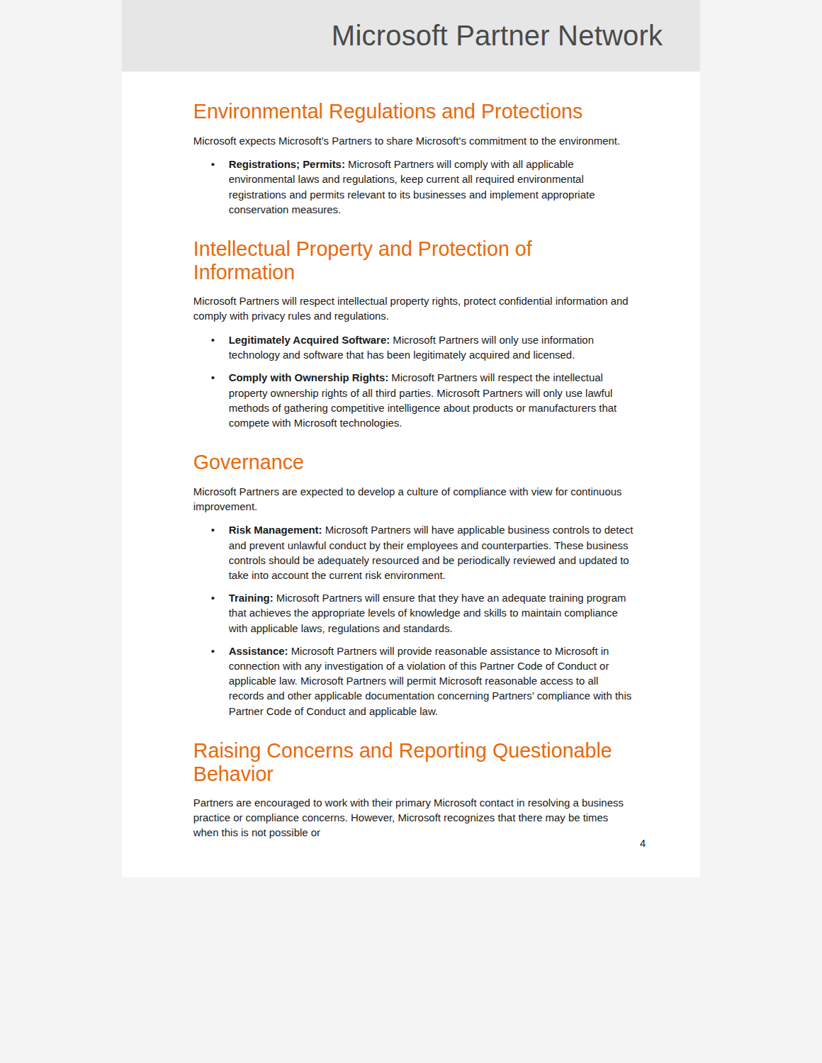Microsoft Partner Network
Environmental Regulations and Protections
Microsoft expects Microsoft’s Partners to share Microsoft’s commitment to the environment.
Registrations; Permits: Microsoft Partners will comply with all applicable environmental laws and regulations, keep current all required environmental registrations and permits relevant to its businesses and implement appropriate conservation measures.
Intellectual Property and Protection of Information
Microsoft Partners will respect intellectual property rights, protect confidential information and comply with privacy rules and regulations.
Legitimately Acquired Software: Microsoft Partners will only use information technology and software that has been legitimately acquired and licensed.
Comply with Ownership Rights: Microsoft Partners will respect the intellectual property ownership rights of all third parties. Microsoft Partners will only use lawful methods of gathering competitive intelligence about products or manufacturers that compete with Microsoft technologies.
Governance
Microsoft Partners are expected to develop a culture of compliance with view for continuous improvement.
Risk Management: Microsoft Partners will have applicable business controls to detect and prevent unlawful conduct by their employees and counterparties. These business controls should be adequately resourced and be periodically reviewed and updated to take into account the current risk environment.
Training: Microsoft Partners will ensure that they have an adequate training program that achieves the appropriate levels of knowledge and skills to maintain compliance with applicable laws, regulations and standards.
Assistance: Microsoft Partners will provide reasonable assistance to Microsoft in connection with any investigation of a violation of this Partner Code of Conduct or applicable law. Microsoft Partners will permit Microsoft reasonable access to all records and other applicable documentation concerning Partners’ compliance with this Partner Code of Conduct and applicable law.
Raising Concerns and Reporting Questionable Behavior
Partners are encouraged to work with their primary Microsoft contact in resolving a business practice or compliance concerns. However, Microsoft recognizes that there may be times when this is not possible or
4